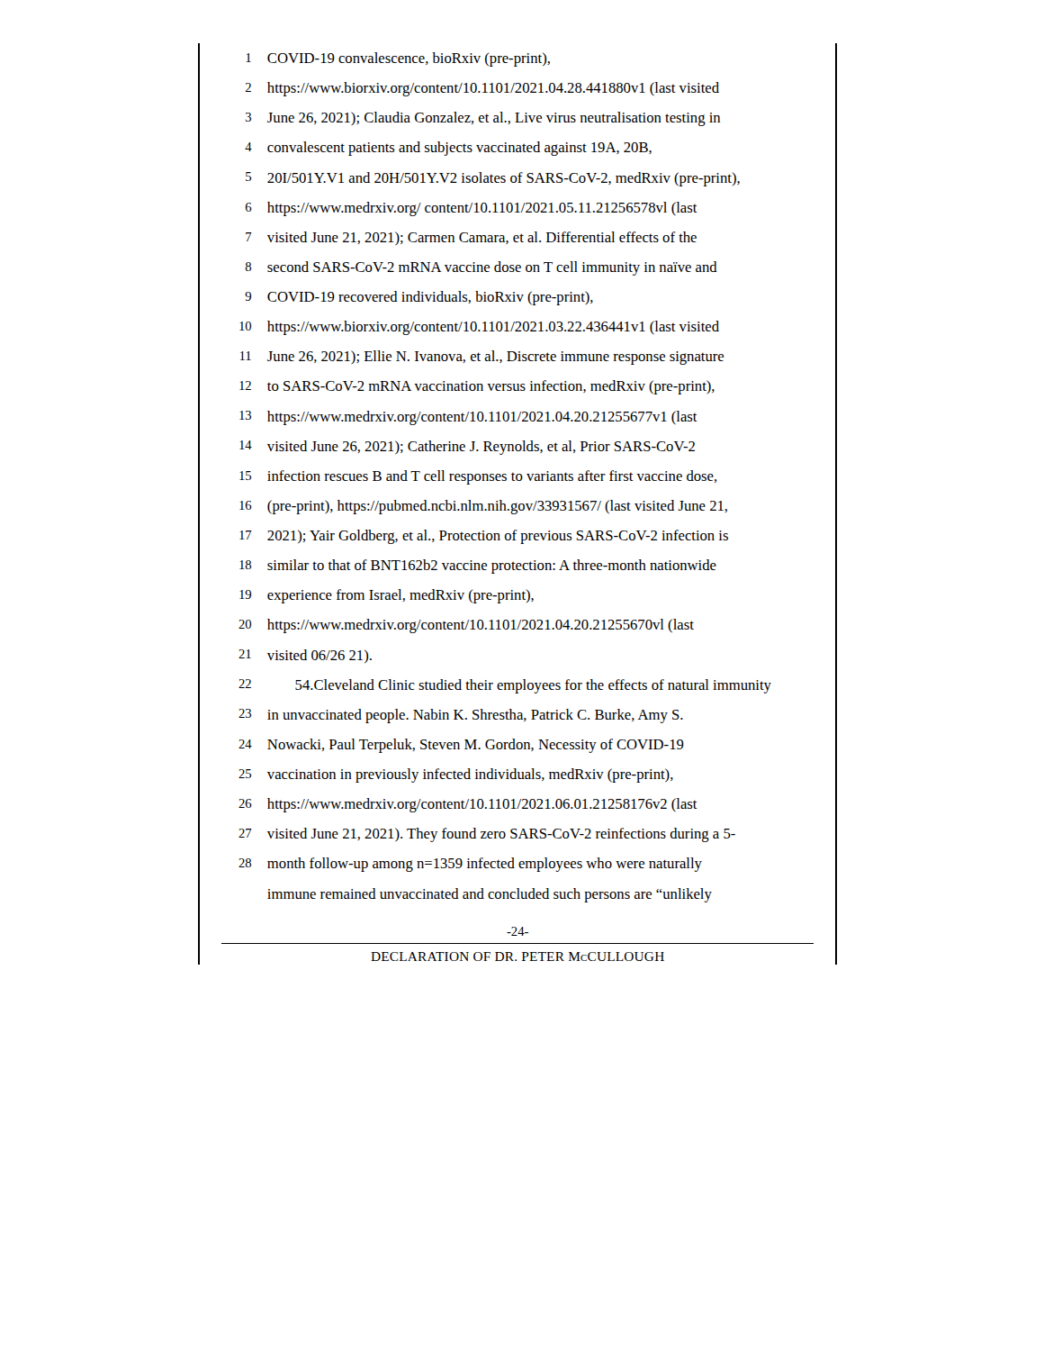1
2
3
4
5
6
7
8
9
10
11
12
13
14
15
16
17
18
19
20
21
22
23
24
25
26
27
28
COVID-19 convalescence, bioRxiv (pre-print),
https://www.biorxiv.org/content/10.1101/2021.04.28.441880v1 (last visited
June 26, 2021); Claudia Gonzalez, et al., Live virus neutralisation testing in
convalescent patients and subjects vaccinated against 19A, 20B,
20I/501Y.V1 and 20H/501Y.V2 isolates of SARS-CoV-2, medRxiv (pre-print),
https://www.medrxiv.org/ content/10.1101/2021.05.11.21256578vl (last
visited June 21, 2021); Carmen Camara, et al. Differential effects of the
second SARS-CoV-2 mRNA vaccine dose on T cell immunity in naïve and
COVID-19 recovered individuals, bioRxiv (pre-print),
https://www.biorxiv.org/content/10.1101/2021.03.22.436441v1 (last visited
June 26, 2021); Ellie N. Ivanova, et al., Discrete immune response signature
to SARS-CoV-2 mRNA vaccination versus infection, medRxiv (pre-print),
https://www.medrxiv.org/content/10.1101/2021.04.20.21255677v1 (last
visited June 26, 2021); Catherine J. Reynolds, et al, Prior SARS-CoV-2
infection rescues B and T cell responses to variants after first vaccine dose,
(pre-print), https://pubmed.ncbi.nlm.nih.gov/33931567/ (last visited June 21,
2021); Yair Goldberg, et al., Protection of previous SARS-CoV-2 infection is
similar to that of BNT162b2 vaccine protection: A three-month nationwide
experience from Israel, medRxiv (pre-print),
https://www.medrxiv.org/content/10.1101/2021.04.20.21255670vl (last
visited 06/26 21).
54.Cleveland Clinic studied their employees for the effects of natural immunity
in unvaccinated people. Nabin K. Shrestha, Patrick C. Burke, Amy S.
Nowacki, Paul Terpeluk, Steven M. Gordon, Necessity of COVID-19
vaccination in previously infected individuals, medRxiv (pre-print),
https://www.medrxiv.org/content/10.1101/2021.06.01.21258176v2 (last
visited June 21, 2021). They found zero SARS-CoV-2 reinfections during a 5-
month follow-up among n=1359 infected employees who were naturally
immune remained unvaccinated and concluded such persons are “unlikely
-24-
DECLARATION OF DR. PETER McCULLOUGH